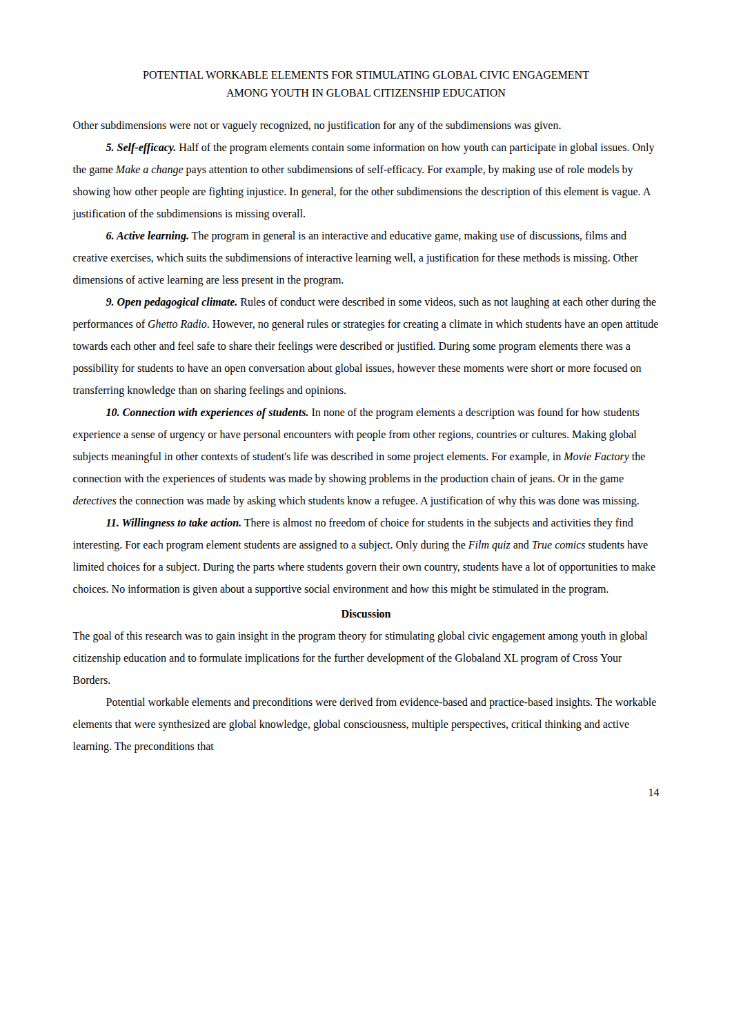Potential Workable Elements for Stimulating Global Civic Engagement
Among Youth in Global Citizenship Education
Other subdimensions were not or vaguely recognized, no justification for any of the subdimensions was given.
5. Self-efficacy. Half of the program elements contain some information on how youth can participate in global issues. Only the game Make a change pays attention to other subdimensions of self-efficacy. For example, by making use of role models by showing how other people are fighting injustice. In general, for the other subdimensions the description of this element is vague. A justification of the subdimensions is missing overall.
6. Active learning. The program in general is an interactive and educative game, making use of discussions, films and creative exercises, which suits the subdimensions of interactive learning well, a justification for these methods is missing. Other dimensions of active learning are less present in the program.
9. Open pedagogical climate. Rules of conduct were described in some videos, such as not laughing at each other during the performances of Ghetto Radio. However, no general rules or strategies for creating a climate in which students have an open attitude towards each other and feel safe to share their feelings were described or justified. During some program elements there was a possibility for students to have an open conversation about global issues, however these moments were short or more focused on transferring knowledge than on sharing feelings and opinions.
10. Connection with experiences of students. In none of the program elements a description was found for how students experience a sense of urgency or have personal encounters with people from other regions, countries or cultures. Making global subjects meaningful in other contexts of student's life was described in some project elements. For example, in Movie Factory the connection with the experiences of students was made by showing problems in the production chain of jeans. Or in the game detectives the connection was made by asking which students know a refugee. A justification of why this was done was missing.
11. Willingness to take action. There is almost no freedom of choice for students in the subjects and activities they find interesting. For each program element students are assigned to a subject. Only during the Film quiz and True comics students have limited choices for a subject. During the parts where students govern their own country, students have a lot of opportunities to make choices. No information is given about a supportive social environment and how this might be stimulated in the program.
Discussion
The goal of this research was to gain insight in the program theory for stimulating global civic engagement among youth in global citizenship education and to formulate implications for the further development of the Globaland XL program of Cross Your Borders.
Potential workable elements and preconditions were derived from evidence-based and practice-based insights. The workable elements that were synthesized are global knowledge, global consciousness, multiple perspectives, critical thinking and active learning. The preconditions that
14